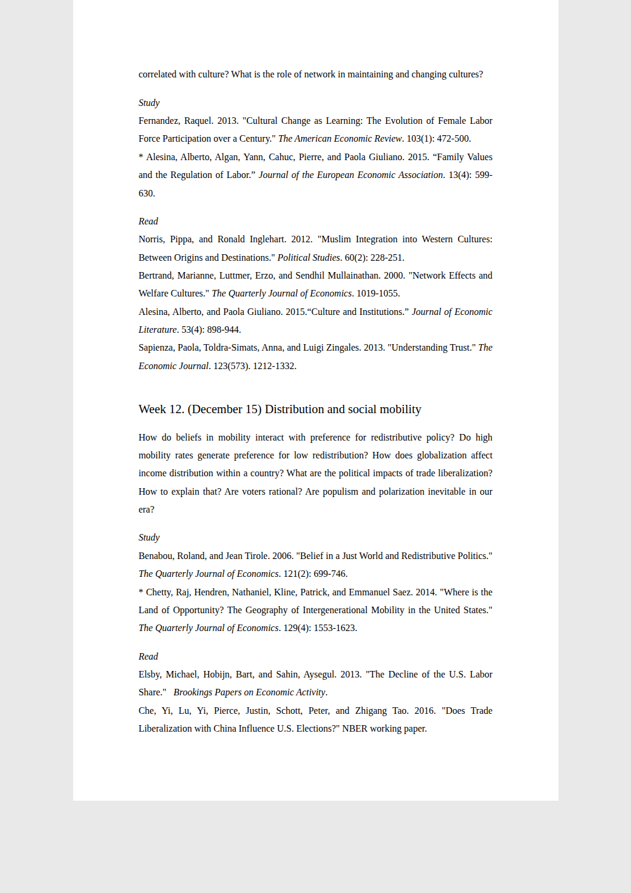correlated with culture? What is the role of network in maintaining and changing cultures?
Study
Fernandez, Raquel. 2013. "Cultural Change as Learning: The Evolution of Female Labor Force Participation over a Century." The American Economic Review. 103(1): 472-500.
* Alesina, Alberto, Algan, Yann, Cahuc, Pierre, and Paola Giuliano. 2015. “Family Values and the Regulation of Labor.” Journal of the European Economic Association. 13(4): 599-630.
Read
Norris, Pippa, and Ronald Inglehart. 2012. "Muslim Integration into Western Cultures: Between Origins and Destinations." Political Studies. 60(2): 228-251.
Bertrand, Marianne, Luttmer, Erzo, and Sendhil Mullainathan. 2000. "Network Effects and Welfare Cultures." The Quarterly Journal of Economics. 1019-1055.
Alesina, Alberto, and Paola Giuliano. 2015.“Culture and Institutions.” Journal of Economic Literature. 53(4): 898-944.
Sapienza, Paola, Toldra-Simats, Anna, and Luigi Zingales. 2013. "Understanding Trust." The Economic Journal. 123(573). 1212-1332.
Week 12. (December 15) Distribution and social mobility
How do beliefs in mobility interact with preference for redistributive policy? Do high mobility rates generate preference for low redistribution? How does globalization affect income distribution within a country? What are the political impacts of trade liberalization? How to explain that? Are voters rational? Are populism and polarization inevitable in our era?
Study
Benabou, Roland, and Jean Tirole. 2006. "Belief in a Just World and Redistributive Politics." The Quarterly Journal of Economics. 121(2): 699-746.
* Chetty, Raj, Hendren, Nathaniel, Kline, Patrick, and Emmanuel Saez. 2014. "Where is the Land of Opportunity? The Geography of Intergenerational Mobility in the United States." The Quarterly Journal of Economics. 129(4): 1553-1623.
Read
Elsby, Michael, Hobijn, Bart, and Sahin, Aysegul. 2013. "The Decline of the U.S. Labor Share." Brookings Papers on Economic Activity.
Che, Yi, Lu, Yi, Pierce, Justin, Schott, Peter, and Zhigang Tao. 2016. "Does Trade Liberalization with China Influence U.S. Elections?" NBER working paper.